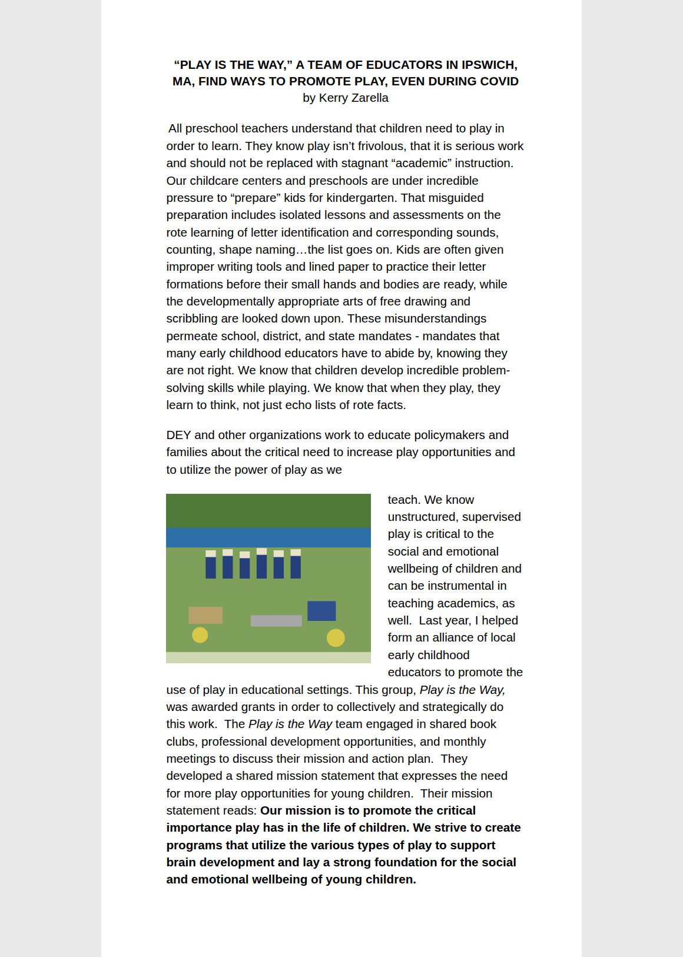“Play is the Way,” a Team of Educators in Ipswich, MA, Find Ways to Promote Play, Even During Covid
by Kerry Zarella
All preschool teachers understand that children need to play in order to learn. They know play isn’t frivolous, that it is serious work and should not be replaced with stagnant “academic” instruction. Our childcare centers and preschools are under incredible pressure to “prepare” kids for kindergarten. That misguided preparation includes isolated lessons and assessments on the rote learning of letter identification and corresponding sounds, counting, shape naming…the list goes on. Kids are often given improper writing tools and lined paper to practice their letter formations before their small hands and bodies are ready, while the developmentally appropriate arts of free drawing and scribbling are looked down upon. These misunderstandings permeate school, district, and state mandates - mandates that many early childhood educators have to abide by, knowing they are not right. We know that children develop incredible problem-solving skills while playing. We know that when they play, they learn to think, not just echo lists of rote facts.
DEY and other organizations work to educate policymakers and families about the critical need to increase play opportunities and to utilize the power of play as we
teach. We know unstructured, supervised play is critical to the social and emotional wellbeing of children and can be instrumental in teaching academics, as well. Last year, I helped form an alliance of local early childhood educators to promote the use of play in educational settings. This group, Play is the Way, was awarded grants in order to collectively and strategically do this work. The Play is the Way team engaged in shared book clubs, professional development opportunities, and monthly meetings to discuss their mission and action plan. They developed a shared mission statement that expresses the need for more play opportunities for young children. Their mission statement reads: Our mission is to promote the critical importance play has in the life of children. We strive to create programs that utilize the various types of play to support brain development and lay a strong foundation for the social and emotional wellbeing of young children.